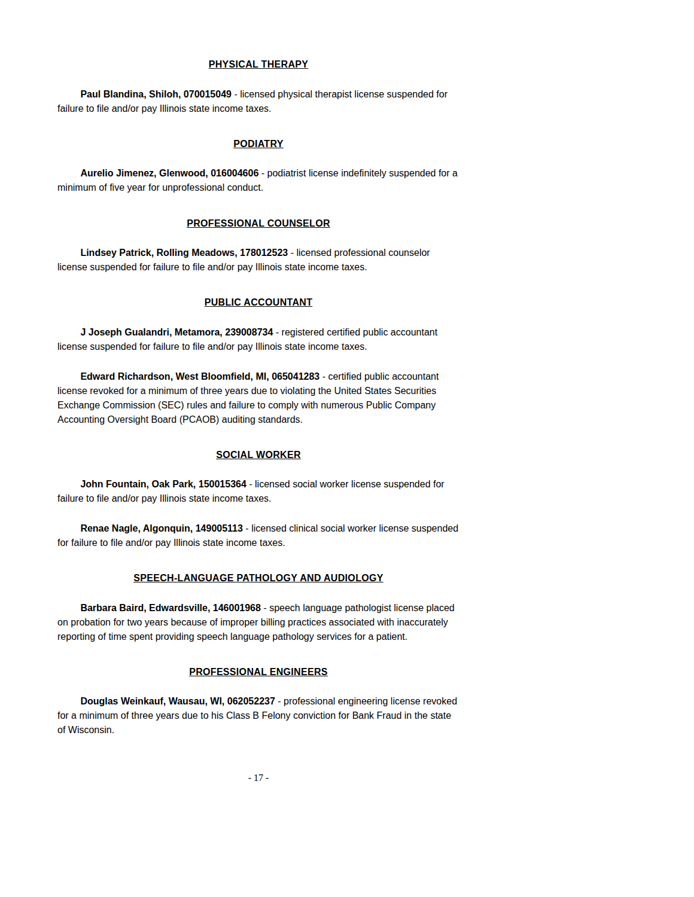PHYSICAL THERAPY
Paul Blandina, Shiloh, 070015049 - licensed physical therapist license suspended for failure to file and/or pay Illinois state income taxes.
PODIATRY
Aurelio Jimenez, Glenwood, 016004606 - podiatrist license indefinitely suspended for a minimum of five year for unprofessional conduct.
PROFESSIONAL COUNSELOR
Lindsey Patrick, Rolling Meadows, 178012523 - licensed professional counselor license suspended for failure to file and/or pay Illinois state income taxes.
PUBLIC ACCOUNTANT
J Joseph Gualandri, Metamora, 239008734 - registered certified public accountant license suspended for failure to file and/or pay Illinois state income taxes.
Edward Richardson, West Bloomfield, MI, 065041283 - certified public accountant license revoked for a minimum of three years due to violating the United States Securities Exchange Commission (SEC) rules and failure to comply with numerous Public Company Accounting Oversight Board (PCAOB) auditing standards.
SOCIAL WORKER
John Fountain, Oak Park, 150015364 - licensed social worker license suspended for failure to file and/or pay Illinois state income taxes.
Renae Nagle, Algonquin, 149005113 - licensed clinical social worker license suspended for failure to file and/or pay Illinois state income taxes.
SPEECH-LANGUAGE PATHOLOGY AND AUDIOLOGY
Barbara Baird, Edwardsville, 146001968 - speech language pathologist license placed on probation for two years because of improper billing practices associated with inaccurately reporting of time spent providing speech language pathology services for a patient.
PROFESSIONAL ENGINEERS
Douglas Weinkauf, Wausau, WI, 062052237 - professional engineering license revoked for a minimum of three years due to his Class B Felony conviction for Bank Fraud in the state of Wisconsin.
- 17 -